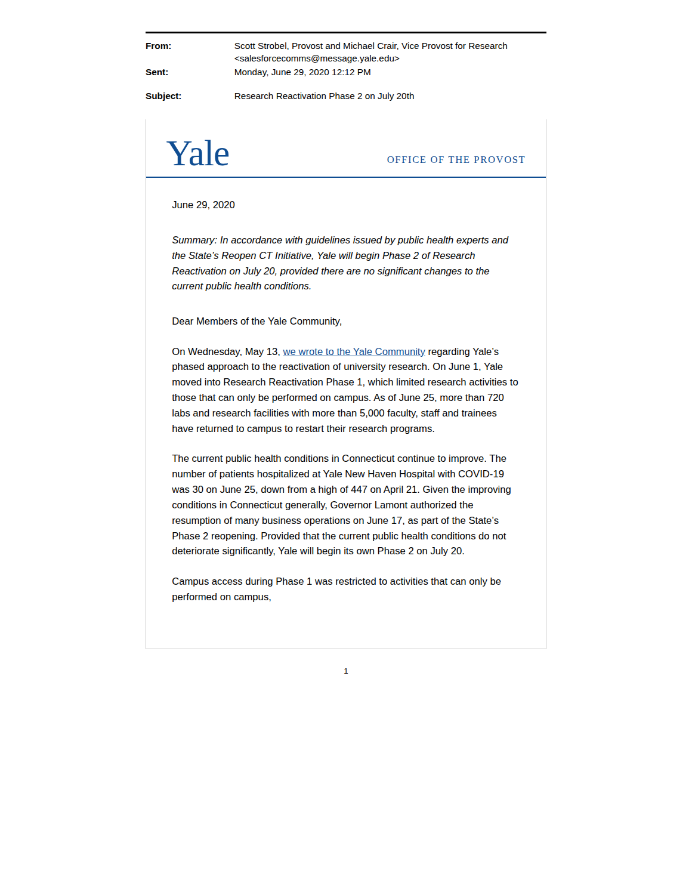| From: | Scott Strobel, Provost and Michael Crair, Vice Provost for Research <salesforcecomms@message.yale.edu> |
| Sent: | Monday, June 29, 2020 12:12 PM |
| Subject: | Research Reactivation Phase 2 on July 20th |
Yale
OFFICE OF THE PROVOST
June 29, 2020
Summary: In accordance with guidelines issued by public health experts and the State’s Reopen CT Initiative, Yale will begin Phase 2 of Research Reactivation on July 20, provided there are no significant changes to the current public health conditions.
Dear Members of the Yale Community,
On Wednesday, May 13, we wrote to the Yale Community regarding Yale’s phased approach to the reactivation of university research. On June 1, Yale moved into Research Reactivation Phase 1, which limited research activities to those that can only be performed on campus. As of June 25, more than 720 labs and research facilities with more than 5,000 faculty, staff and trainees have returned to campus to restart their research programs.
The current public health conditions in Connecticut continue to improve. The number of patients hospitalized at Yale New Haven Hospital with COVID-19 was 30 on June 25, down from a high of 447 on April 21. Given the improving conditions in Connecticut generally, Governor Lamont authorized the resumption of many business operations on June 17, as part of the State’s Phase 2 reopening. Provided that the current public health conditions do not deteriorate significantly, Yale will begin its own Phase 2 on July 20.
Campus access during Phase 1 was restricted to activities that can only be performed on campus,
1